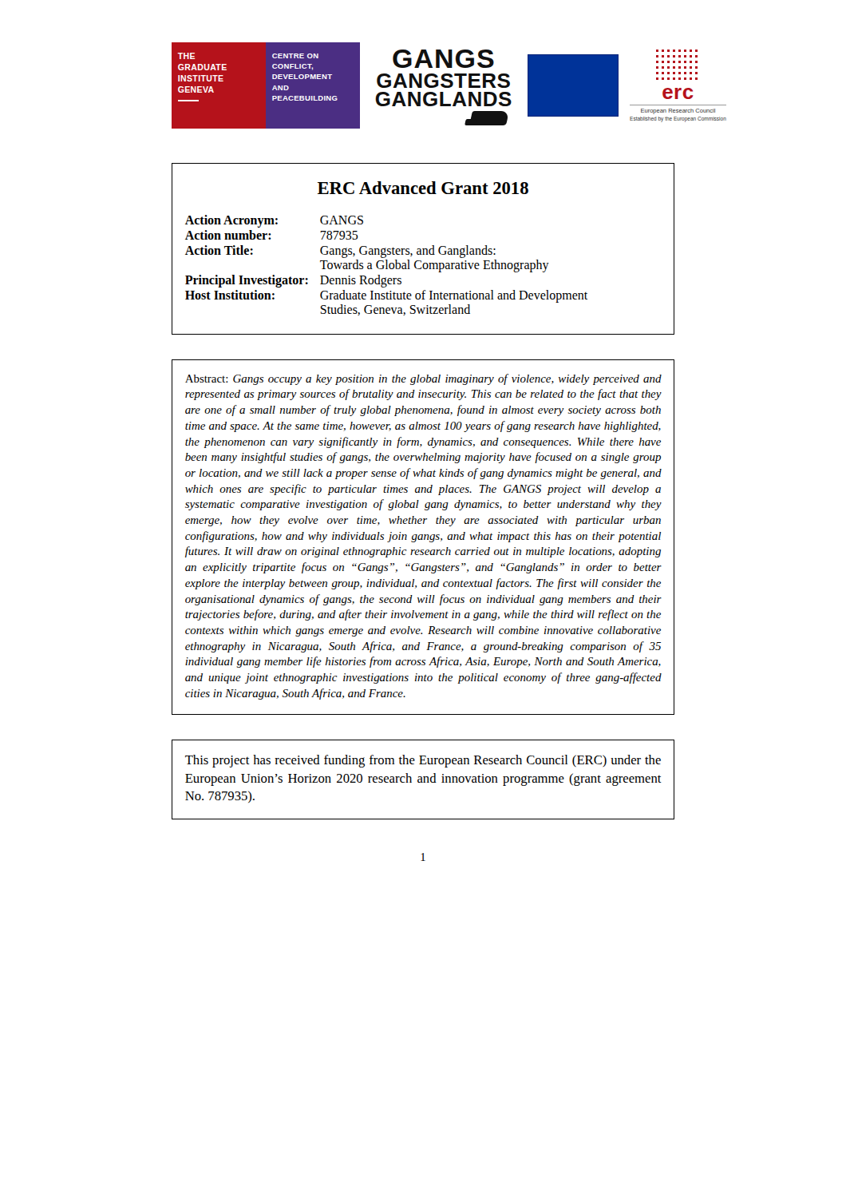THE
GRADUATE
INSTITUTE
GENEVA
CENTRE ON
CONFLICT,
DEVELOPMENT
AND
PEACEBUILDING
GANGS
GANGSTERS
GANGLANDS
erc
European Research Council
Established by the European Commission
ERC Advanced Grant 2018
| Action Acronym: | GANGS |
| Action number: | 787935 |
| Action Title: | Gangs, Gangsters, and Ganglands: Towards a Global Comparative Ethnography |
| Principal Investigator: | Dennis Rodgers |
| Host Institution: | Graduate Institute of International and Development Studies, Geneva, Switzerland |
Abstract: Gangs occupy a key position in the global imaginary of violence, widely perceived and represented as primary sources of brutality and insecurity. This can be related to the fact that they are one of a small number of truly global phenomena, found in almost every society across both time and space. At the same time, however, as almost 100 years of gang research have highlighted, the phenomenon can vary significantly in form, dynamics, and consequences. While there have been many insightful studies of gangs, the overwhelming majority have focused on a single group or location, and we still lack a proper sense of what kinds of gang dynamics might be general, and which ones are specific to particular times and places. The GANGS project will develop a systematic comparative investigation of global gang dynamics, to better understand why they emerge, how they evolve over time, whether they are associated with particular urban configurations, how and why individuals join gangs, and what impact this has on their potential futures. It will draw on original ethnographic research carried out in multiple locations, adopting an explicitly tripartite focus on “Gangs”, “Gangsters”, and “Ganglands” in order to better explore the interplay between group, individual, and contextual factors. The first will consider the organisational dynamics of gangs, the second will focus on individual gang members and their trajectories before, during, and after their involvement in a gang, while the third will reflect on the contexts within which gangs emerge and evolve. Research will combine innovative collaborative ethnography in Nicaragua, South Africa, and France, a ground-breaking comparison of 35 individual gang member life histories from across Africa, Asia, Europe, North and South America, and unique joint ethnographic investigations into the political economy of three gang-affected cities in Nicaragua, South Africa, and France.
This project has received funding from the European Research Council (ERC) under the European Union’s Horizon 2020 research and innovation programme (grant agreement No. 787935).
1